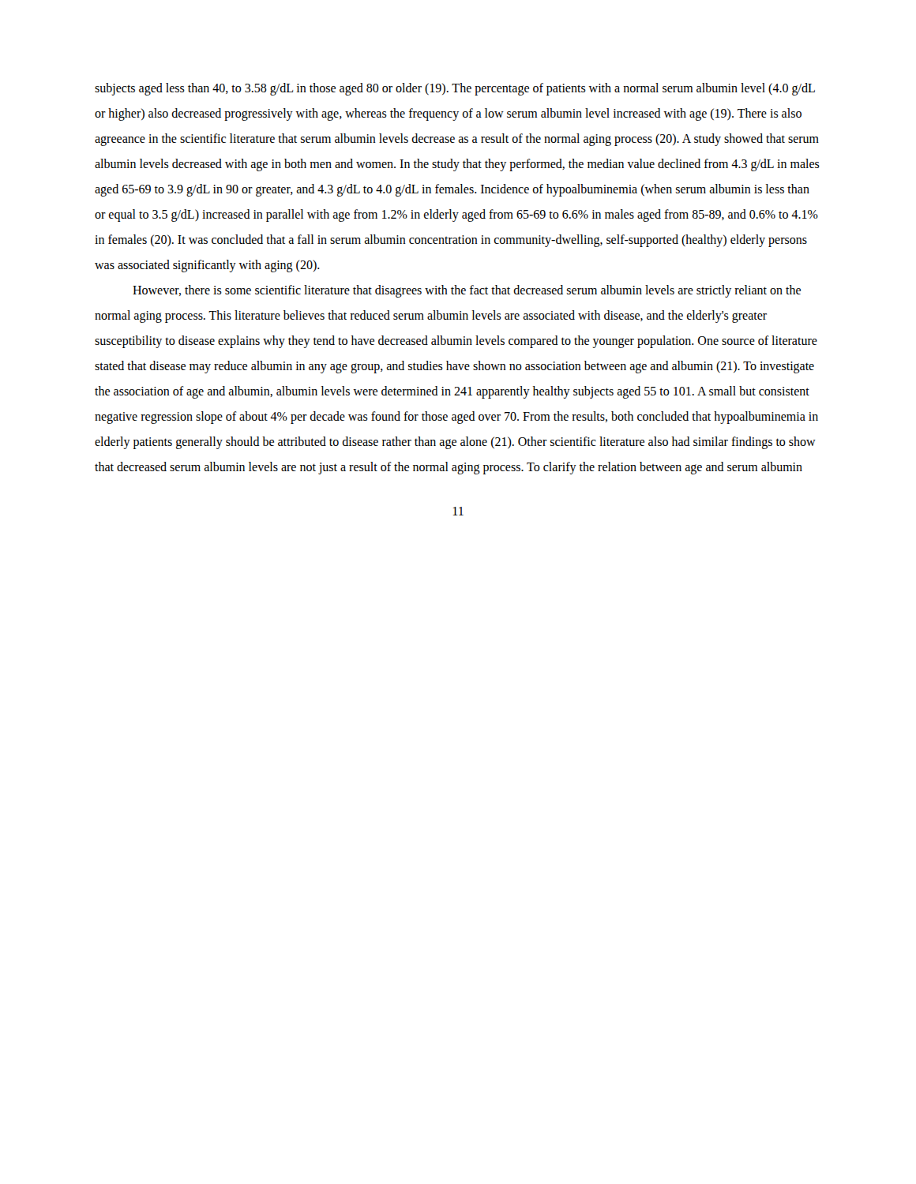subjects aged less than 40, to 3.58 g/dL in those aged 80 or older (19). The percentage of patients with a normal serum albumin level (4.0 g/dL or higher) also decreased progressively with age, whereas the frequency of a low serum albumin level increased with age (19). There is also agreeance in the scientific literature that serum albumin levels decrease as a result of the normal aging process (20). A study showed that serum albumin levels decreased with age in both men and women. In the study that they performed, the median value declined from 4.3 g/dL in males aged 65-69 to 3.9 g/dL in 90 or greater, and 4.3 g/dL to 4.0 g/dL in females. Incidence of hypoalbuminemia (when serum albumin is less than or equal to 3.5 g/dL) increased in parallel with age from 1.2% in elderly aged from 65-69 to 6.6% in males aged from 85-89, and 0.6% to 4.1% in females (20). It was concluded that a fall in serum albumin concentration in community-dwelling, self-supported (healthy) elderly persons was associated significantly with aging (20).
However, there is some scientific literature that disagrees with the fact that decreased serum albumin levels are strictly reliant on the normal aging process. This literature believes that reduced serum albumin levels are associated with disease, and the elderly's greater susceptibility to disease explains why they tend to have decreased albumin levels compared to the younger population. One source of literature stated that disease may reduce albumin in any age group, and studies have shown no association between age and albumin (21). To investigate the association of age and albumin, albumin levels were determined in 241 apparently healthy subjects aged 55 to 101. A small but consistent negative regression slope of about 4% per decade was found for those aged over 70. From the results, both concluded that hypoalbuminemia in elderly patients generally should be attributed to disease rather than age alone (21). Other scientific literature also had similar findings to show that decreased serum albumin levels are not just a result of the normal aging process. To clarify the relation between age and serum albumin
11